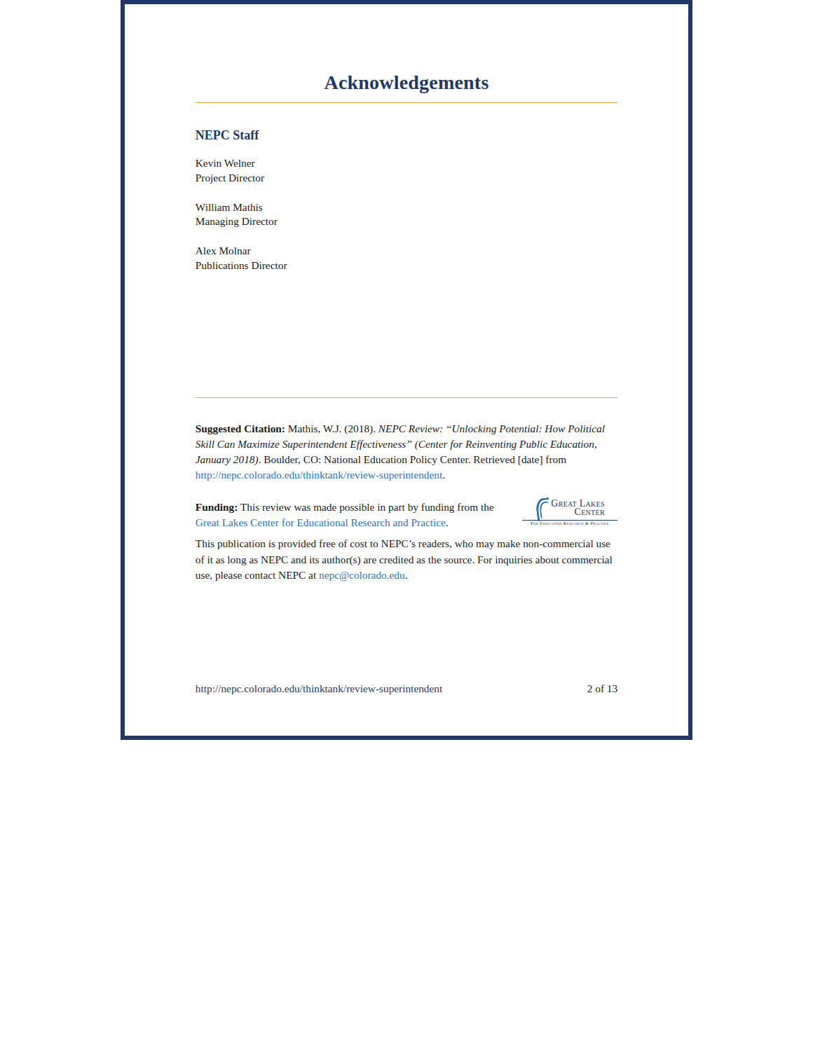Acknowledgements
NEPC Staff
Kevin Welner
Project Director
William Mathis
Managing Director
Alex Molnar
Publications Director
Suggested Citation: Mathis, W.J. (2018). NEPC Review: “Unlocking Potential: How Political Skill Can Maximize Superintendent Effectiveness” (Center for Reinventing Public Education, January 2018). Boulder, CO: National Education Policy Center. Retrieved [date] from http://nepc.colorado.edu/thinktank/review-superintendent.
Great Lakes Center For Education Research & Practice
Funding: This review was made possible in part by funding from the Great Lakes Center for Educational Research and Practice.
This publication is provided free of cost to NEPC’s readers, who may make non-commercial use of it as long as NEPC and its author(s) are credited as the source. For inquiries about commercial use, please contact NEPC at nepc@colorado.edu.
http://nepc.colorado.edu/thinktank/review-superintendent 2 of 13